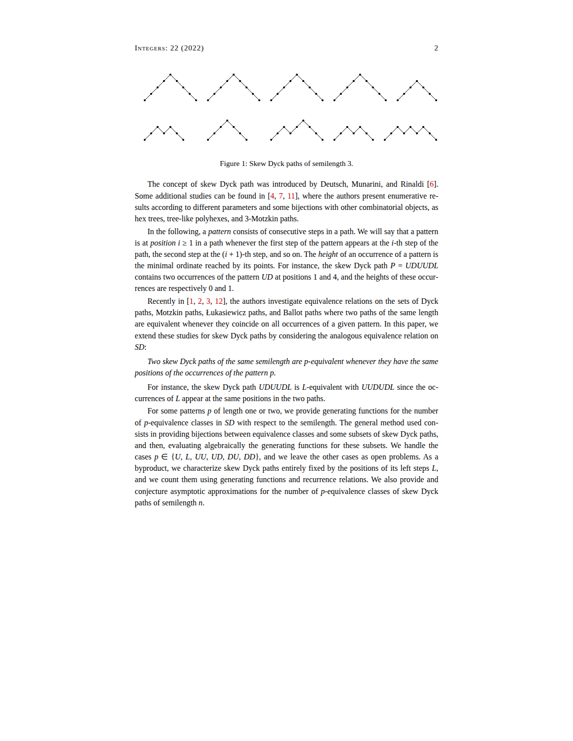Integers: 22 (2022) 2
Figure 1: Skew Dyck paths of semilength 3.
The concept of skew Dyck path was introduced by Deutsch, Munarini, and Rinaldi [6]. Some additional studies can be found in [4, 7, 11], where the authors present enumerative results according to different parameters and some bijections with other combinatorial objects, as hex trees, tree-like polyhexes, and 3-Motzkin paths.
In the following, a pattern consists of consecutive steps in a path. We will say that a pattern is at position i ≥ 1 in a path whenever the first step of the pattern appears at the i-th step of the path, the second step at the (i + 1)-th step, and so on. The height of an occurrence of a pattern is the minimal ordinate reached by its points. For instance, the skew Dyck path P = UDUUDL contains two occurrences of the pattern UD at positions 1 and 4, and the heights of these occurrences are respectively 0 and 1.
Recently in [1, 2, 3, 12], the authors investigate equivalence relations on the sets of Dyck paths, Motzkin paths, Łukasiewicz paths, and Ballot paths where two paths of the same length are equivalent whenever they coincide on all occurrences of a given pattern. In this paper, we extend these studies for skew Dyck paths by considering the analogous equivalence relation on SD:
Two skew Dyck paths of the same semilength are p-equivalent whenever they have the same positions of the occurrences of the pattern p.
For instance, the skew Dyck path UDUUDL is L-equivalent with UUDUDL since the occurrences of L appear at the same positions in the two paths.
For some patterns p of length one or two, we provide generating functions for the number of p-equivalence classes in SD with respect to the semilength. The general method used consists in providing bijections between equivalence classes and some subsets of skew Dyck paths, and then, evaluating algebraically the generating functions for these subsets. We handle the cases p ∈ {U, L, UU, UD, DU, DD}, and we leave the other cases as open problems. As a byproduct, we characterize skew Dyck paths entirely fixed by the positions of its left steps L, and we count them using generating functions and recurrence relations. We also provide and conjecture asymptotic approximations for the number of p-equivalence classes of skew Dyck paths of semilength n.